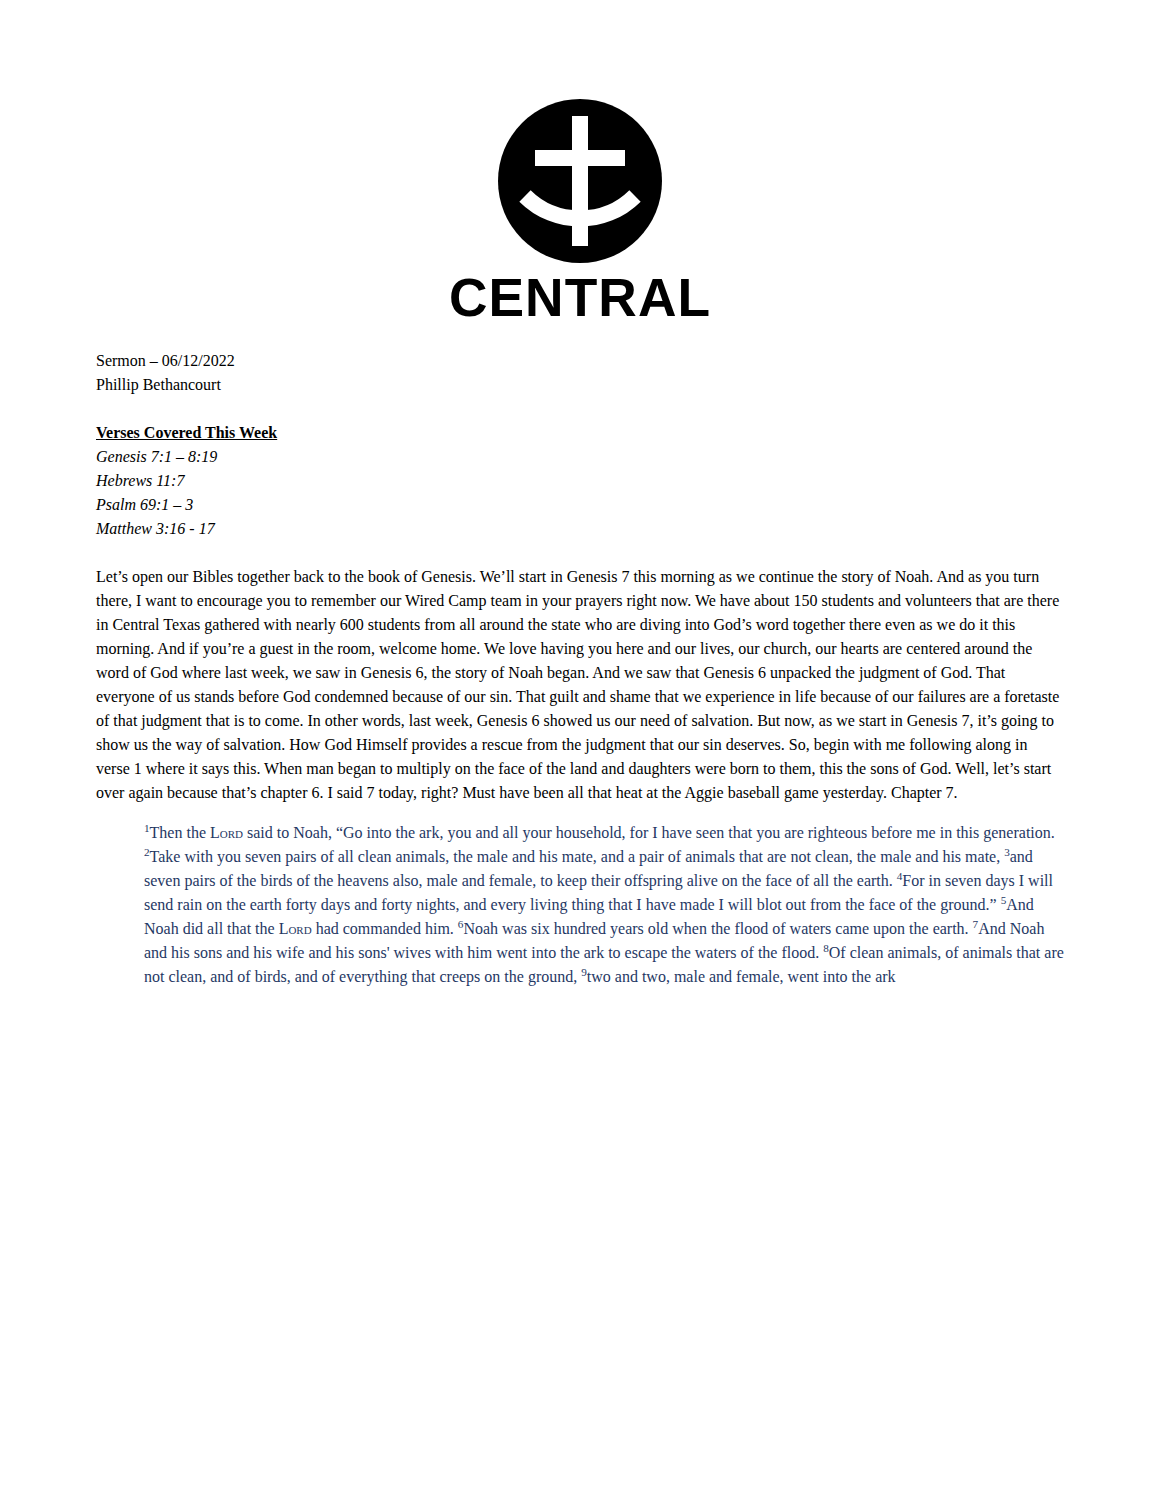CENTRAL
Sermon – 06/12/2022
Phillip Bethancourt
Verses Covered This Week
Genesis 7:1 – 8:19
Hebrews 11:7
Psalm 69:1 – 3
Matthew 3:16 - 17
Let’s open our Bibles together back to the book of Genesis. We’ll start in Genesis 7 this morning as we continue the story of Noah. And as you turn there, I want to encourage you to remember our Wired Camp team in your prayers right now. We have about 150 students and volunteers that are there in Central Texas gathered with nearly 600 students from all around the state who are diving into God’s word together there even as we do it this morning. And if you’re a guest in the room, welcome home. We love having you here and our lives, our church, our hearts are centered around the word of God where last week, we saw in Genesis 6, the story of Noah began. And we saw that Genesis 6 unpacked the judgment of God. That everyone of us stands before God condemned because of our sin. That guilt and shame that we experience in life because of our failures are a foretaste of that judgment that is to come. In other words, last week, Genesis 6 showed us our need of salvation. But now, as we start in Genesis 7, it’s going to show us the way of salvation. How God Himself provides a rescue from the judgment that our sin deserves. So, begin with me following along in verse 1 where it says this. When man began to multiply on the face of the land and daughters were born to them, this the sons of God. Well, let’s start over again because that’s chapter 6. I said 7 today, right? Must have been all that heat at the Aggie baseball game yesterday. Chapter 7.
1Then the Lord said to Noah, “Go into the ark, you and all your household, for I have seen that you are righteous before me in this generation. 2Take with you seven pairs of all clean animals, the male and his mate, and a pair of animals that are not clean, the male and his mate, 3and seven pairs of the birds of the heavens also, male and female, to keep their offspring alive on the face of all the earth. 4For in seven days I will send rain on the earth forty days and forty nights, and every living thing that I have made I will blot out from the face of the ground.” 5And Noah did all that the Lord had commanded him. 6Noah was six hundred years old when the flood of waters came upon the earth. 7And Noah and his sons and his wife and his sons' wives with him went into the ark to escape the waters of the flood. 8Of clean animals, of animals that are not clean, and of birds, and of everything that creeps on the ground, 9two and two, male and female, went into the ark